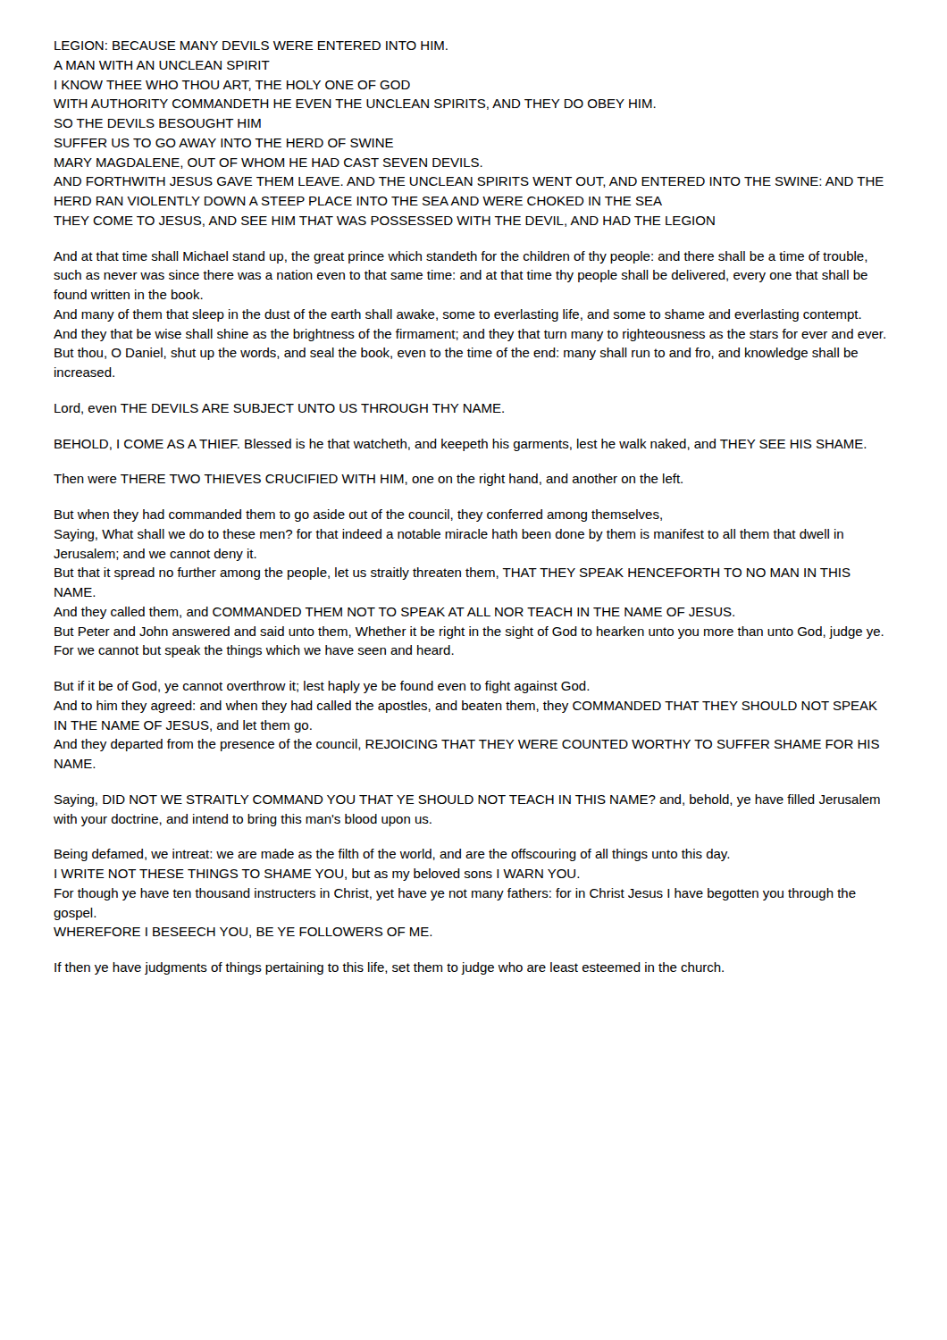LEGION: BECAUSE MANY DEVILS WERE ENTERED INTO HIM.
A MAN WITH AN UNCLEAN SPIRIT
I KNOW THEE WHO THOU ART, THE HOLY ONE OF GOD
WITH AUTHORITY COMMANDETH HE EVEN THE UNCLEAN SPIRITS, AND THEY DO OBEY HIM.
SO THE DEVILS BESOUGHT HIM
SUFFER US TO GO AWAY INTO THE HERD OF SWINE
MARY MAGDALENE, OUT OF WHOM HE HAD CAST SEVEN DEVILS.
AND FORTHWITH JESUS GAVE THEM LEAVE. AND THE UNCLEAN SPIRITS WENT OUT, AND ENTERED INTO THE SWINE: AND THE HERD RAN VIOLENTLY DOWN A STEEP PLACE INTO THE SEA AND WERE CHOKED IN THE SEA
THEY COME TO JESUS, AND SEE HIM THAT WAS POSSESSED WITH THE DEVIL, AND HAD THE LEGION
And at that time shall Michael stand up, the great prince which standeth for the children of thy people: and there shall be a time of trouble, such as never was since there was a nation even to that same time: and at that time thy people shall be delivered, every one that shall be found written in the book.
And many of them that sleep in the dust of the earth shall awake, some to everlasting life, and some to shame and everlasting contempt.
And they that be wise shall shine as the brightness of the firmament; and they that turn many to righteousness as the stars for ever and ever.
But thou, O Daniel, shut up the words, and seal the book, even to the time of the end: many shall run to and fro, and knowledge shall be increased.
Lord, even THE DEVILS ARE SUBJECT UNTO US THROUGH THY NAME.
BEHOLD, I COME AS A THIEF. Blessed is he that watcheth, and keepeth his garments, lest he walk naked, and THEY SEE HIS SHAME.
Then were THERE TWO THIEVES CRUCIFIED WITH HIM, one on the right hand, and another on the left.
But when they had commanded them to go aside out of the council, they conferred among themselves,
Saying, What shall we do to these men? for that indeed a notable miracle hath been done by them is manifest to all them that dwell in Jerusalem; and we cannot deny it.
But that it spread no further among the people, let us straitly threaten them, THAT THEY SPEAK HENCEFORTH TO NO MAN IN THIS NAME.
And they called them, and COMMANDED THEM NOT TO SPEAK AT ALL NOR TEACH IN THE NAME OF JESUS.
But Peter and John answered and said unto them, Whether it be right in the sight of God to hearken unto you more than unto God, judge ye.
For we cannot but speak the things which we have seen and heard.
But if it be of God, ye cannot overthrow it; lest haply ye be found even to fight against God.
And to him they agreed: and when they had called the apostles, and beaten them, they COMMANDED THAT THEY SHOULD NOT SPEAK IN THE NAME OF JESUS, and let them go.
And they departed from the presence of the council, REJOICING THAT THEY WERE COUNTED WORTHY TO SUFFER SHAME FOR HIS NAME.
Saying, DID NOT WE STRAITLY COMMAND YOU THAT YE SHOULD NOT TEACH IN THIS NAME? and, behold, ye have filled Jerusalem with your doctrine, and intend to bring this man's blood upon us.
Being defamed, we intreat: we are made as the filth of the world, and are the offscouring of all things unto this day.
I WRITE NOT THESE THINGS TO SHAME YOU, but as my beloved sons I WARN YOU.
For though ye have ten thousand instructers in Christ, yet have ye not many fathers: for in Christ Jesus I have begotten you through the gospel.
WHEREFORE I BESEECH YOU, BE YE FOLLOWERS OF ME.
If then ye have judgments of things pertaining to this life, set them to judge who are least esteemed in the church.